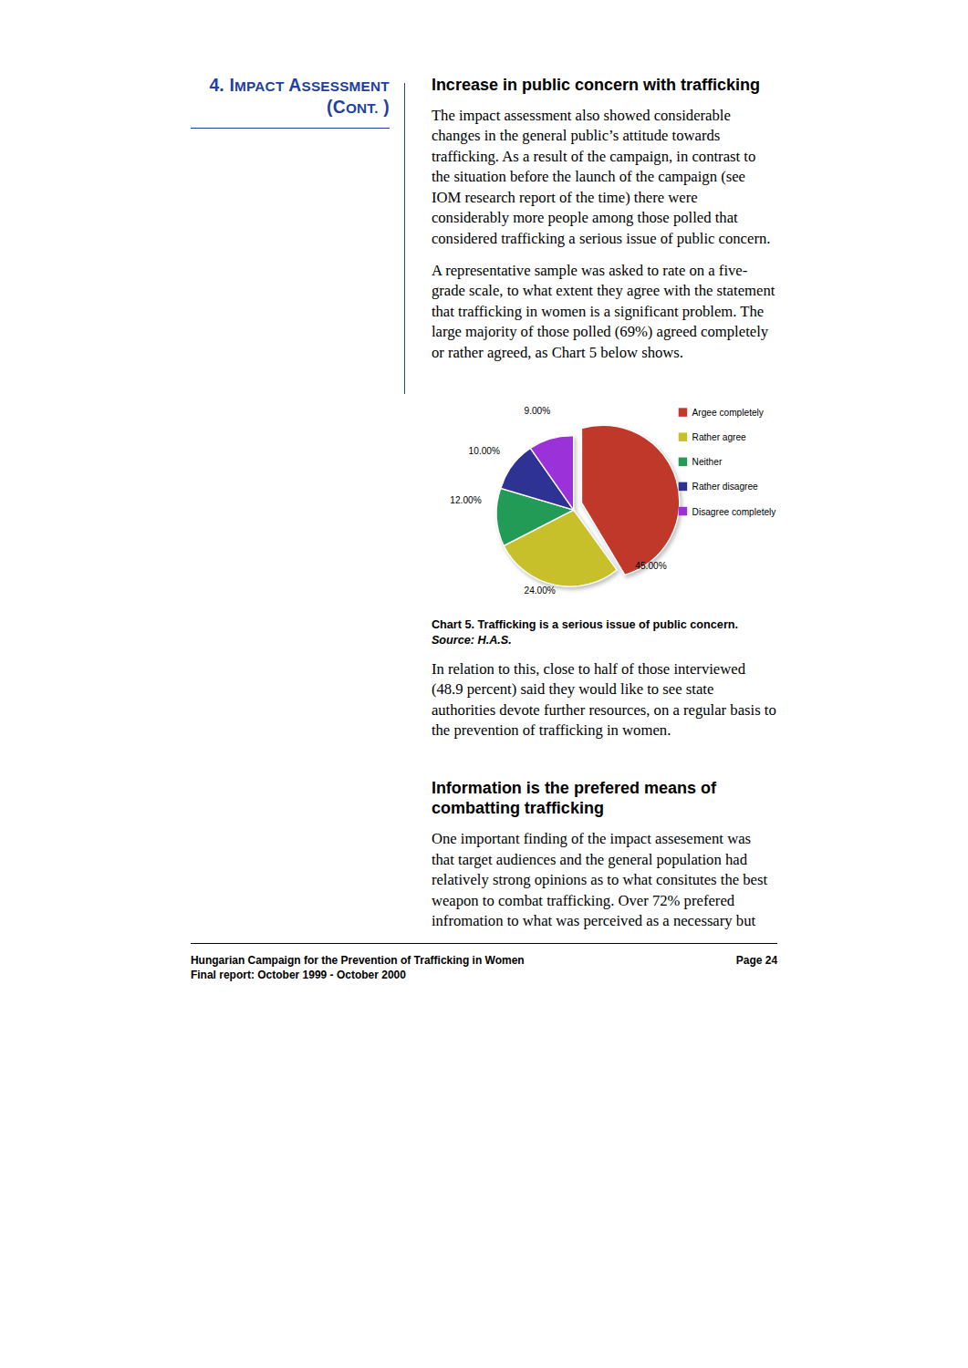4. IMPACT ASSESSMENT
(CONT. )
Increase in public concern with trafficking
The impact assessment also showed considerable changes in the general public’s attitude towards trafficking. As a result of the campaign, in contrast to the situation before the launch of the campaign (see IOM research report of the time) there were considerably more people among those polled that considered trafficking a serious issue of public concern.
A representative sample was asked to rate on a five-grade scale, to what extent they agree with the statement that trafficking in women is a significant problem. The large majority of those polled (69%) agreed completely or rather agreed, as Chart 5 below shows.
Chart 5. Trafficking is a serious issue of public concern. Source: H.A.S.
In relation to this, close to half of those interviewed (48.9 percent) said they would like to see state authorities devote further resources, on a regular basis to the prevention of trafficking in women.
Information is the prefered means of combatting trafficking
One important finding of the impact assesement was that target audiences and the general population had relatively strong opinions as to what consitutes the best weapon to combat trafficking. Over 72% prefered infromation to what was perceived as a necessary but
Hungarian Campaign for the Prevention of Trafficking in Women
Final report: October 1999 - October 2000
Page 24